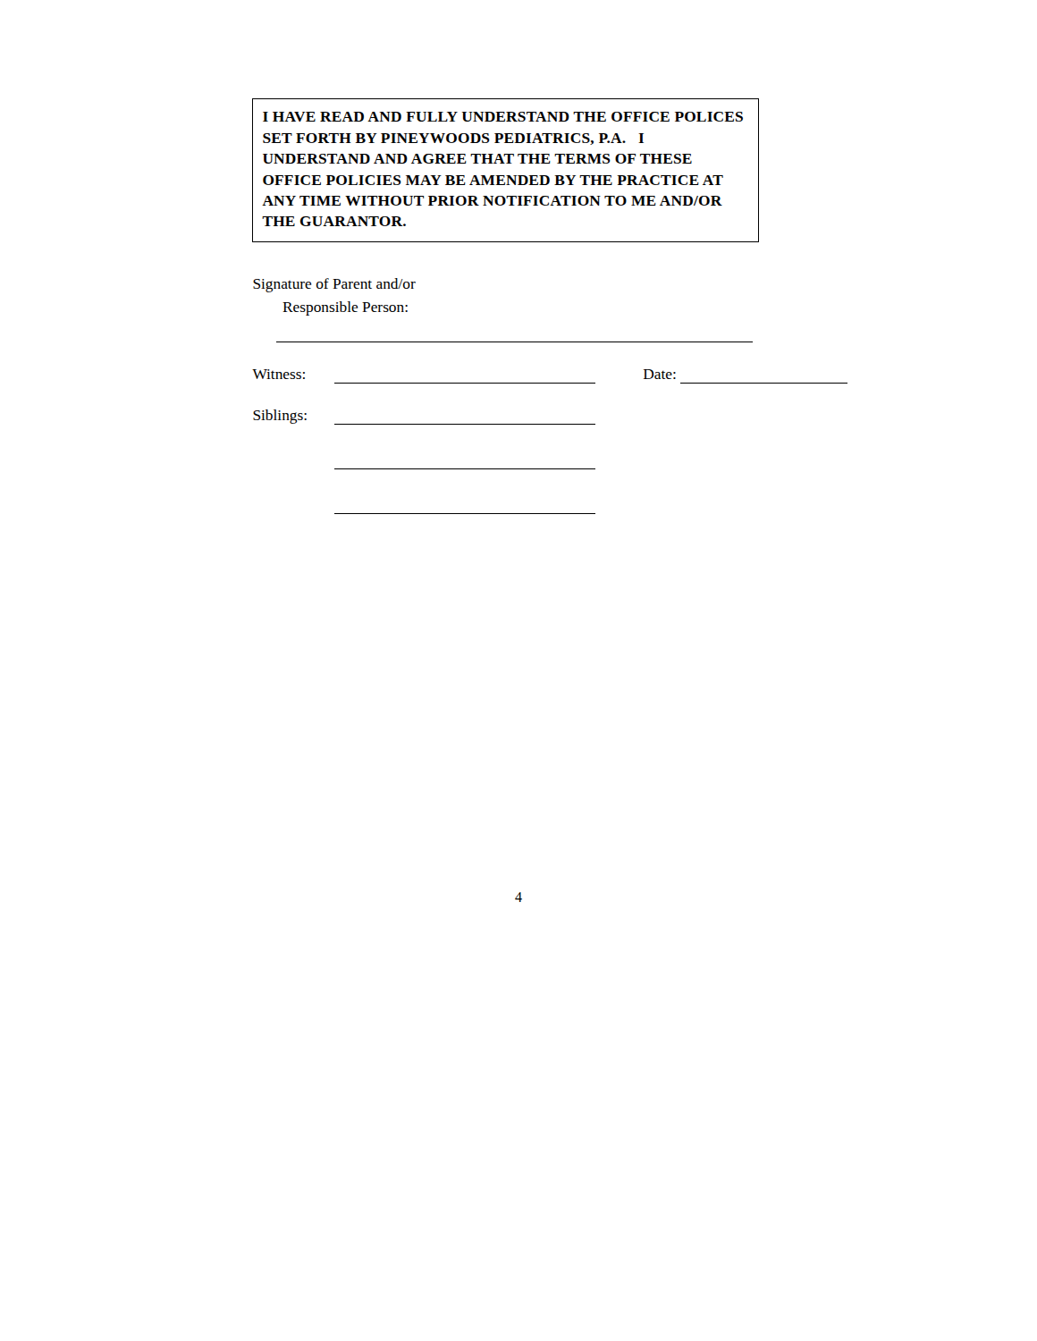I HAVE READ AND FULLY UNDERSTAND THE OFFICE POLICES SET FORTH BY PINEYWOODS PEDIATRICS, P.A. I UNDERSTAND AND AGREE THAT THE TERMS OF THESE OFFICE POLICIES MAY BE AMENDED BY THE PRACTICE AT ANY TIME WITHOUT PRIOR NOTIFICATION TO ME AND/OR THE GUARANTOR.
Signature of Parent and/or
Responsible Person:
Witness:
Date:
Siblings:
4